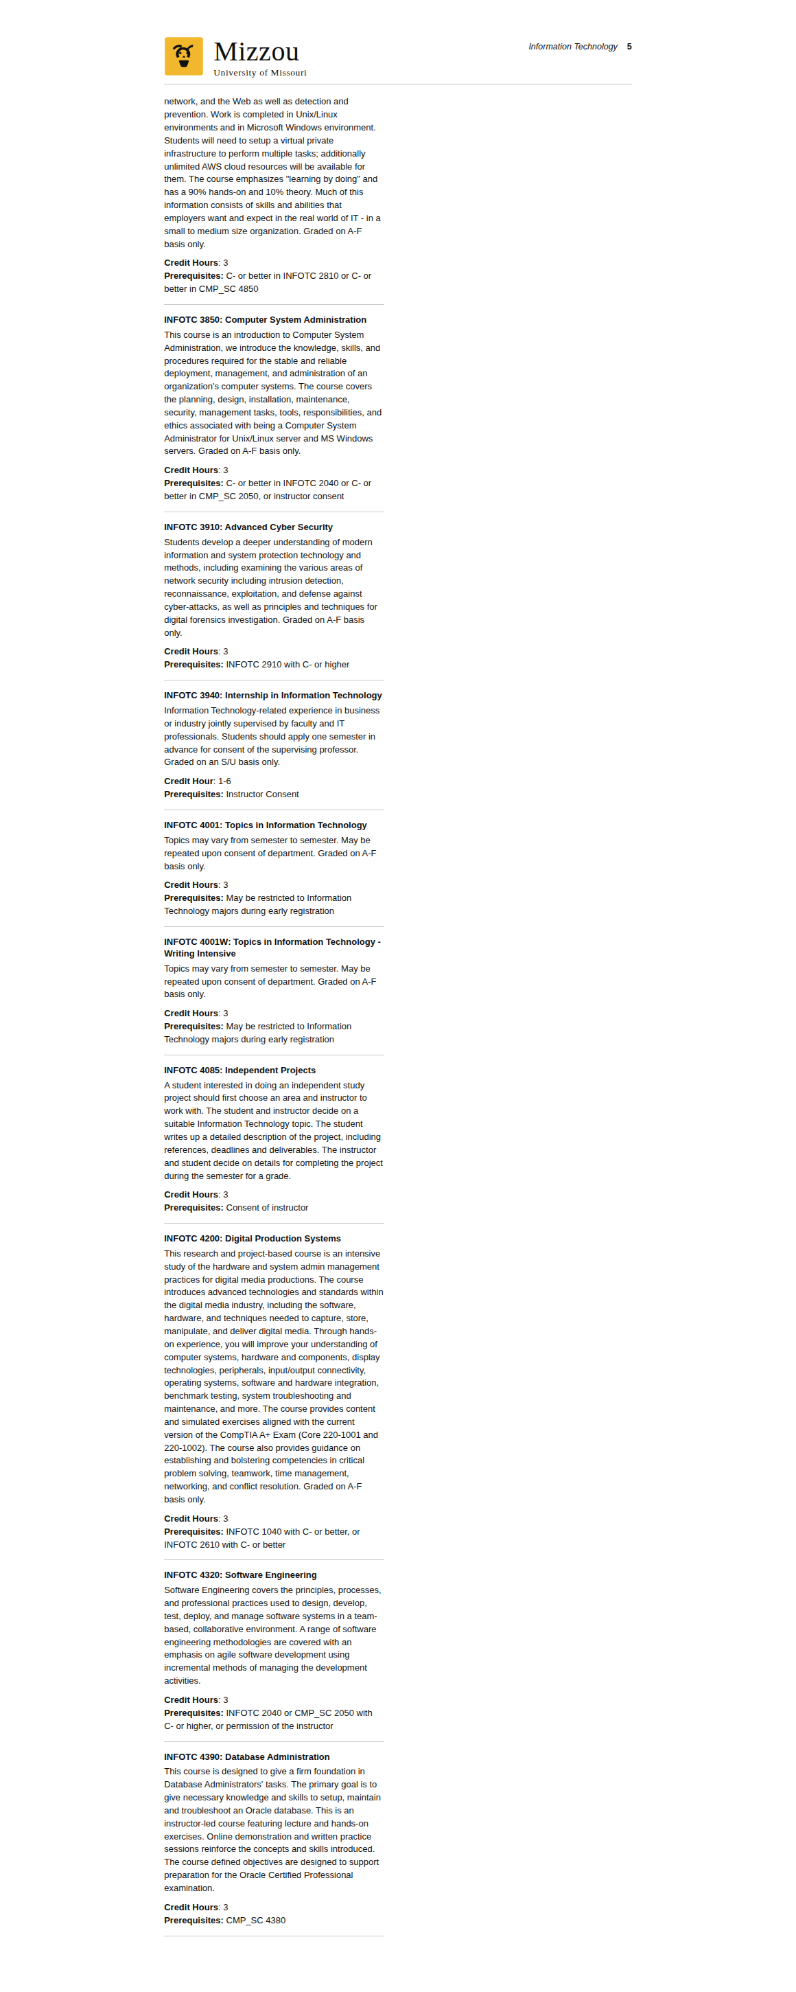Mizzou University of Missouri
Information Technology 5
network, and the Web as well as detection and prevention. Work is completed in Unix/Linux environments and in Microsoft Windows environment. Students will need to setup a virtual private infrastructure to perform multiple tasks; additionally unlimited AWS cloud resources will be available for them. The course emphasizes "learning by doing" and has a 90% hands-on and 10% theory. Much of this information consists of skills and abilities that employers want and expect in the real world of IT - in a small to medium size organization. Graded on A-F basis only.
Credit Hours: 3
Prerequisites: C- or better in INFOTC 2810 or C- or better in CMP_SC 4850
INFOTC 3850: Computer System Administration
This course is an introduction to Computer System Administration, we introduce the knowledge, skills, and procedures required for the stable and reliable deployment, management, and administration of an organization's computer systems. The course covers the planning, design, installation, maintenance, security, management tasks, tools, responsibilities, and ethics associated with being a Computer System Administrator for Unix/Linux server and MS Windows servers. Graded on A-F basis only.
Credit Hours: 3
Prerequisites: C- or better in INFOTC 2040 or C- or better in CMP_SC 2050, or instructor consent
INFOTC 3910: Advanced Cyber Security
Students develop a deeper understanding of modern information and system protection technology and methods, including examining the various areas of network security including intrusion detection, reconnaissance, exploitation, and defense against cyber-attacks, as well as principles and techniques for digital forensics investigation. Graded on A-F basis only.
Credit Hours: 3
Prerequisites: INFOTC 2910 with C- or higher
INFOTC 3940: Internship in Information Technology
Information Technology-related experience in business or industry jointly supervised by faculty and IT professionals. Students should apply one semester in advance for consent of the supervising professor. Graded on an S/U basis only.
Credit Hour: 1-6
Prerequisites: Instructor Consent
INFOTC 4001: Topics in Information Technology
Topics may vary from semester to semester. May be repeated upon consent of department. Graded on A-F basis only.
Credit Hours: 3
Prerequisites: May be restricted to Information Technology majors during early registration
INFOTC 4001W: Topics in Information Technology - Writing Intensive
Topics may vary from semester to semester. May be repeated upon consent of department. Graded on A-F basis only.
Credit Hours: 3
Prerequisites: May be restricted to Information Technology majors during early registration
INFOTC 4085: Independent Projects
A student interested in doing an independent study project should first choose an area and instructor to work with. The student and instructor decide on a suitable Information Technology topic. The student writes up a detailed description of the project, including references, deadlines and deliverables. The instructor and student decide on details for completing the project during the semester for a grade.
Credit Hours: 3
Prerequisites: Consent of instructor
INFOTC 4200: Digital Production Systems
This research and project-based course is an intensive study of the hardware and system admin management practices for digital media productions. The course introduces advanced technologies and standards within the digital media industry, including the software, hardware, and techniques needed to capture, store, manipulate, and deliver digital media. Through hands-on experience, you will improve your understanding of computer systems, hardware and components, display technologies, peripherals, input/output connectivity, operating systems, software and hardware integration, benchmark testing, system troubleshooting and maintenance, and more. The course provides content and simulated exercises aligned with the current version of the CompTIA A+ Exam (Core 220-1001 and 220-1002). The course also provides guidance on establishing and bolstering competencies in critical problem solving, teamwork, time management, networking, and conflict resolution. Graded on A-F basis only.
Credit Hours: 3
Prerequisites: INFOTC 1040 with C- or better, or INFOTC 2610 with C- or better
INFOTC 4320: Software Engineering
Software Engineering covers the principles, processes, and professional practices used to design, develop, test, deploy, and manage software systems in a team-based, collaborative environment. A range of software engineering methodologies are covered with an emphasis on agile software development using incremental methods of managing the development activities.
Credit Hours: 3
Prerequisites: INFOTC 2040 or CMP_SC 2050 with C- or higher, or permission of the instructor
INFOTC 4390: Database Administration
This course is designed to give a firm foundation in Database Administrators' tasks. The primary goal is to give necessary knowledge and skills to setup, maintain and troubleshoot an Oracle database. This is an instructor-led course featuring lecture and hands-on exercises. Online demonstration and written practice sessions reinforce the concepts and skills introduced. The course defined objectives are designed to support preparation for the Oracle Certified Professional examination.
Credit Hours: 3
Prerequisites: CMP_SC 4380